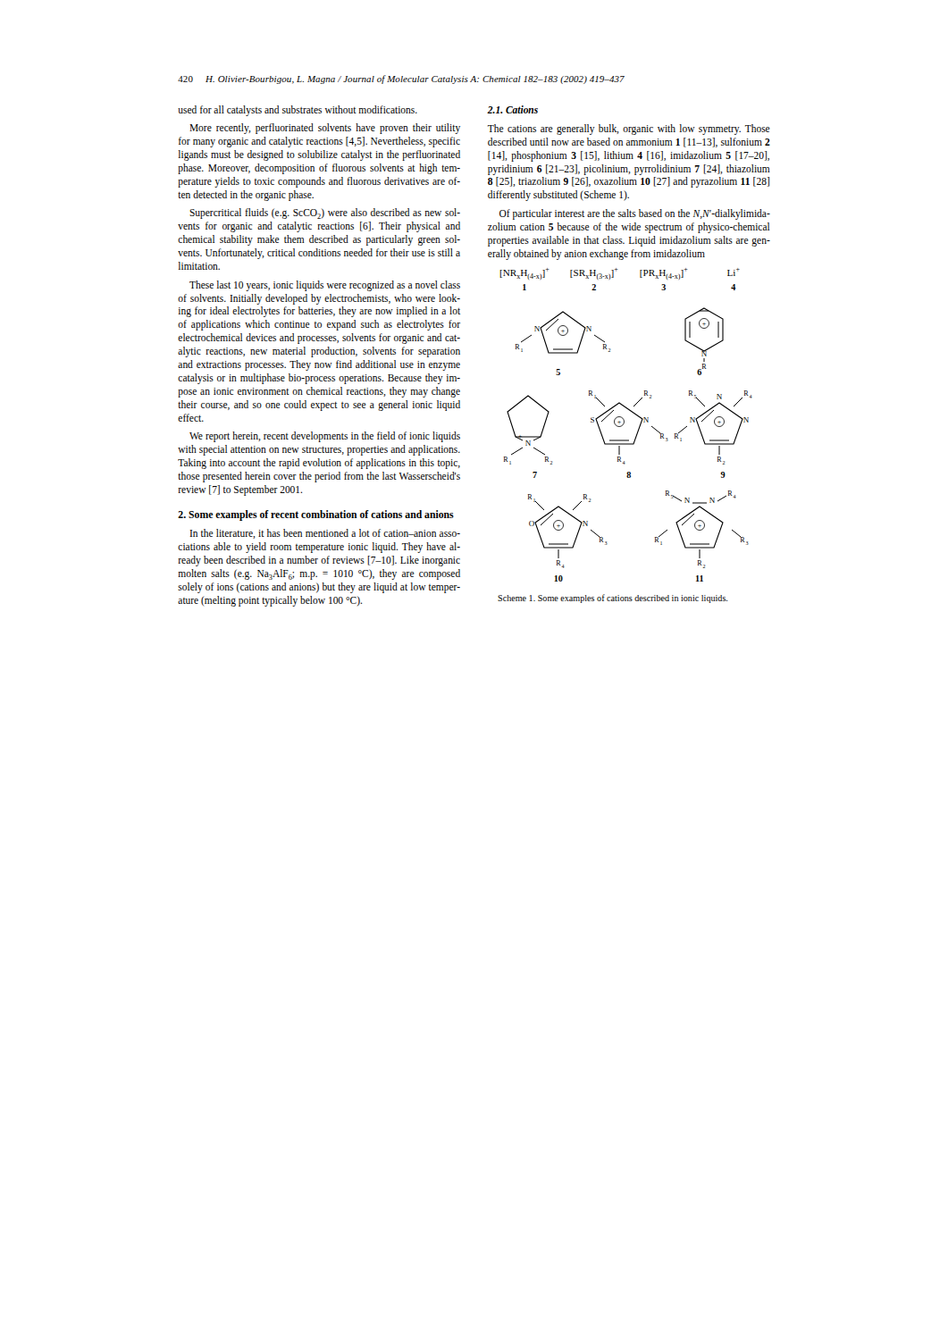420 H. Olivier-Bourbigou, L. Magna / Journal of Molecular Catalysis A: Chemical 182–183 (2002) 419–437
used for all catalysts and substrates without modifications.
More recently, perfluorinated solvents have proven their utility for many organic and catalytic reactions [4,5]. Nevertheless, specific ligands must be designed to solubilize catalyst in the perfluorinated phase. Moreover, decomposition of fluorous solvents at high temperature yields to toxic compounds and fluorous derivatives are often detected in the organic phase.
Supercritical fluids (e.g. ScCO2) were also described as new solvents for organic and catalytic reactions [6]. Their physical and chemical stability make them described as particularly green solvents. Unfortunately, critical conditions needed for their use is still a limitation.
These last 10 years, ionic liquids were recognized as a novel class of solvents. Initially developed by electrochemists, who were looking for ideal electrolytes for batteries, they are now implied in a lot of applications which continue to expand such as electrolytes for electrochemical devices and processes, solvents for organic and catalytic reactions, new material production, solvents for separation and extractions processes. They now find additional use in enzyme catalysis or in multiphase bio-process operations. Because they impose an ionic environment on chemical reactions, they may change their course, and so one could expect to see a general ionic liquid effect.
We report herein, recent developments in the field of ionic liquids with special attention on new structures, properties and applications. Taking into account the rapid evolution of applications in this topic, those presented herein cover the period from the last Wasserscheid's review [7] to September 2001.
2. Some examples of recent combination of cations and anions
In the literature, it has been mentioned a lot of cation–anion associations able to yield room temperature ionic liquid. They have already been described in a number of reviews [7–10]. Like inorganic molten salts (e.g. Na3AlF6; m.p. = 1010 °C), they are composed solely of ions (cations and anions) but they are liquid at low temperature (melting point typically below 100 °C).
2.1. Cations
The cations are generally bulk, organic with low symmetry. Those described until now are based on ammonium 1 [11–13], sulfonium 2 [14], phosphonium 3 [15], lithium 4 [16], imidazolium 5 [17–20], pyridinium 6 [21–23], picolinium, pyrrolidinium 7 [24], thiazolium 8 [25], triazolium 9 [26], oxazolium 10 [27] and pyrazolium 11 [28] differently substituted (Scheme 1).
Of particular interest are the salts based on the N,N′-dialkylimidazolium cation 5 because of the wide spectrum of physico-chemical properties available in that class. Liquid imidazolium salts are generally obtained by anion exchange from imidazolium
[NRxH(4-x)]+ [SRxH(3-x)]+ [PRxH(4-x)]+ Li+
1 2 3 4
N N + R 1 R 2 + N R
5 6
N + R 1 R 2 + S N R 1 R 2 R 3 R 4 + N N N R 5 R 4 R 1 R 2
7 8 9
+ O N R 1 R 2 R 3 R 4 + N N R 5 R 4 R 1 R 3 R 2
10 11
Scheme 1. Some examples of cations described in ionic liquids.